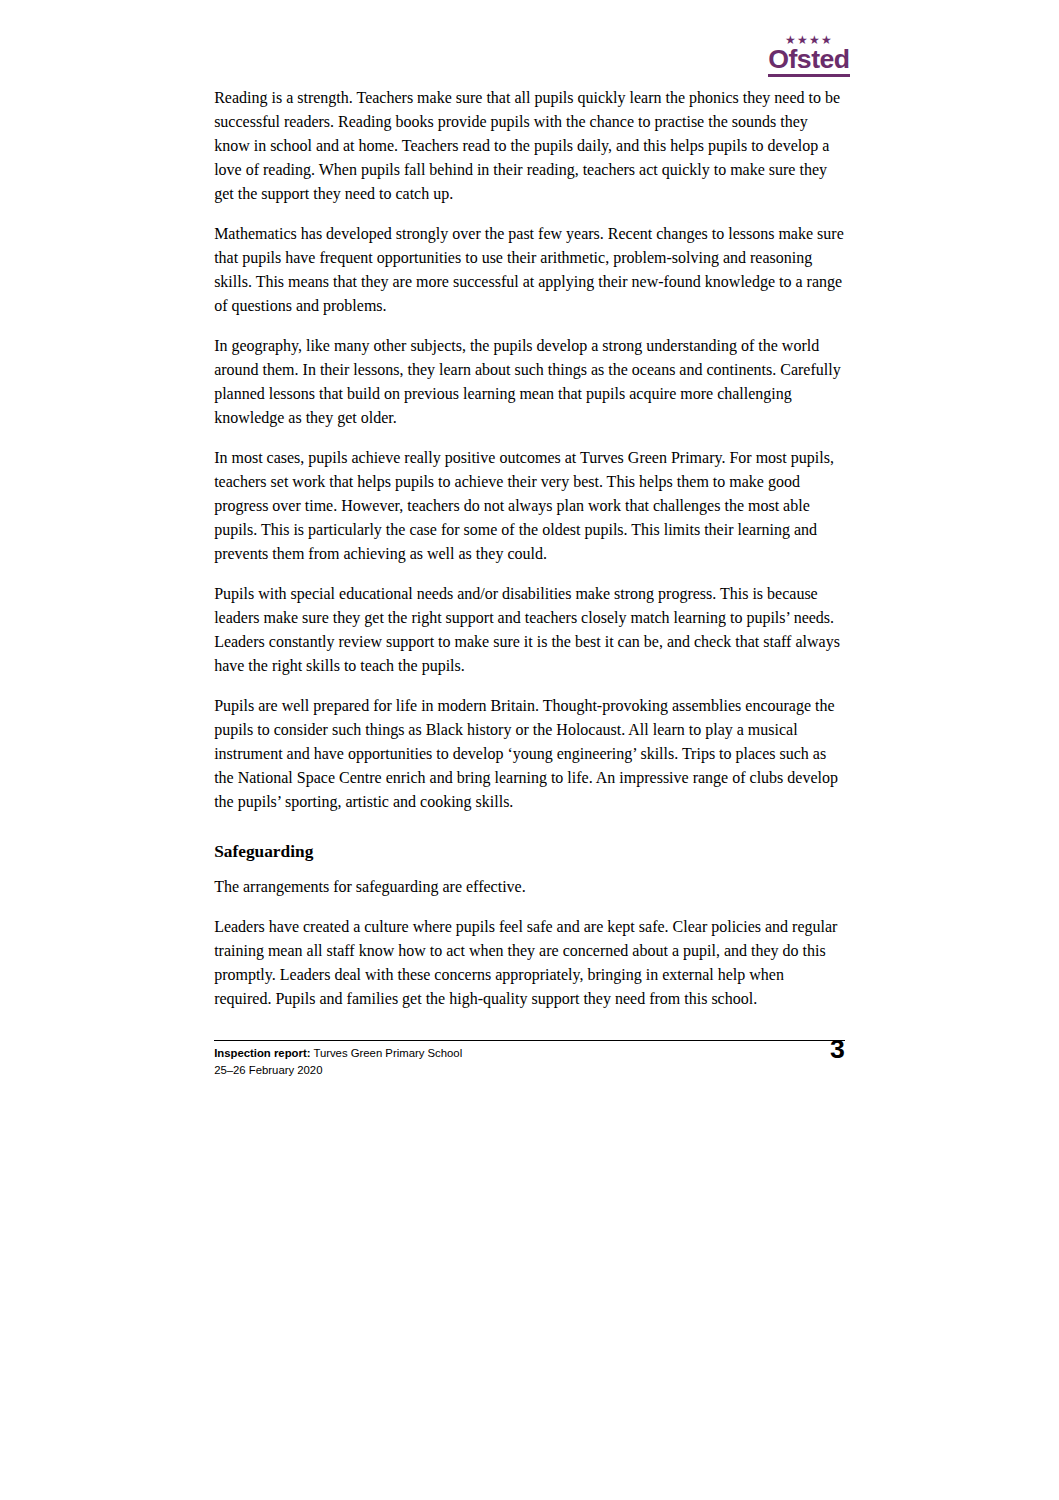★★★★
Ofsted
Reading is a strength. Teachers make sure that all pupils quickly learn the phonics they need to be successful readers. Reading books provide pupils with the chance to practise the sounds they know in school and at home. Teachers read to the pupils daily, and this helps pupils to develop a love of reading. When pupils fall behind in their reading, teachers act quickly to make sure they get the support they need to catch up.
Mathematics has developed strongly over the past few years. Recent changes to lessons make sure that pupils have frequent opportunities to use their arithmetic, problem-solving and reasoning skills. This means that they are more successful at applying their new-found knowledge to a range of questions and problems.
In geography, like many other subjects, the pupils develop a strong understanding of the world around them. In their lessons, they learn about such things as the oceans and continents. Carefully planned lessons that build on previous learning mean that pupils acquire more challenging knowledge as they get older.
In most cases, pupils achieve really positive outcomes at Turves Green Primary. For most pupils, teachers set work that helps pupils to achieve their very best. This helps them to make good progress over time. However, teachers do not always plan work that challenges the most able pupils. This is particularly the case for some of the oldest pupils. This limits their learning and prevents them from achieving as well as they could.
Pupils with special educational needs and/or disabilities make strong progress. This is because leaders make sure they get the right support and teachers closely match learning to pupils’ needs. Leaders constantly review support to make sure it is the best it can be, and check that staff always have the right skills to teach the pupils.
Pupils are well prepared for life in modern Britain. Thought-provoking assemblies encourage the pupils to consider such things as Black history or the Holocaust. All learn to play a musical instrument and have opportunities to develop ‘young engineering’ skills. Trips to places such as the National Space Centre enrich and bring learning to life. An impressive range of clubs develop the pupils’ sporting, artistic and cooking skills.
Safeguarding
The arrangements for safeguarding are effective.
Leaders have created a culture where pupils feel safe and are kept safe. Clear policies and regular training mean all staff know how to act when they are concerned about a pupil, and they do this promptly. Leaders deal with these concerns appropriately, bringing in external help when required. Pupils and families get the high-quality support they need from this school.
Inspection report: Turves Green Primary School
25–26 February 2020
3